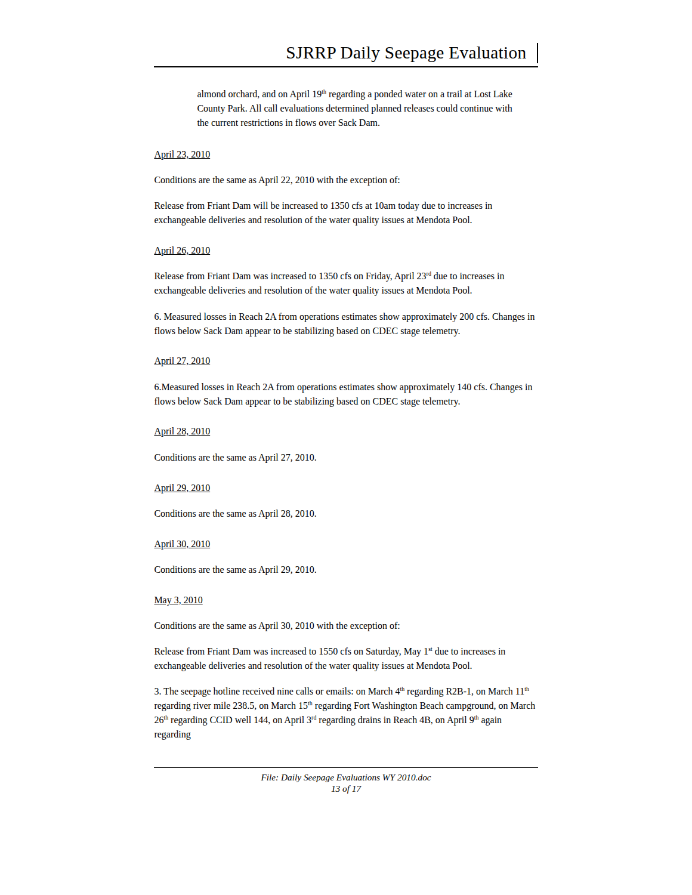SJRRP Daily Seepage Evaluation
almond orchard, and on April 19th regarding a ponded water on a trail at Lost Lake County Park. All call evaluations determined planned releases could continue with the current restrictions in flows over Sack Dam.
April 23, 2010
Conditions are the same as April 22, 2010 with the exception of:
Release from Friant Dam will be increased to 1350 cfs at 10am today due to increases in exchangeable deliveries and resolution of the water quality issues at Mendota Pool.
April 26, 2010
Release from Friant Dam was increased to 1350 cfs on Friday, April 23rd due to increases in exchangeable deliveries and resolution of the water quality issues at Mendota Pool.
6. Measured losses in Reach 2A from operations estimates show approximately 200 cfs. Changes in flows below Sack Dam appear to be stabilizing based on CDEC stage telemetry.
April 27, 2010
6.Measured losses in Reach 2A from operations estimates show approximately 140 cfs. Changes in flows below Sack Dam appear to be stabilizing based on CDEC stage telemetry.
April 28, 2010
Conditions are the same as April 27, 2010.
April 29, 2010
Conditions are the same as April 28, 2010.
April 30, 2010
Conditions are the same as April 29, 2010.
May 3, 2010
Conditions are the same as April 30, 2010 with the exception of:
Release from Friant Dam was increased to 1550 cfs on Saturday, May 1st due to increases in exchangeable deliveries and resolution of the water quality issues at Mendota Pool.
3. The seepage hotline received nine calls or emails: on March 4th regarding R2B-1, on March 11th regarding river mile 238.5, on March 15th regarding Fort Washington Beach campground, on March 26th regarding CCID well 144, on April 3rd regarding drains in Reach 4B, on April 9th again regarding
File: Daily Seepage Evaluations WY 2010.doc
13 of 17